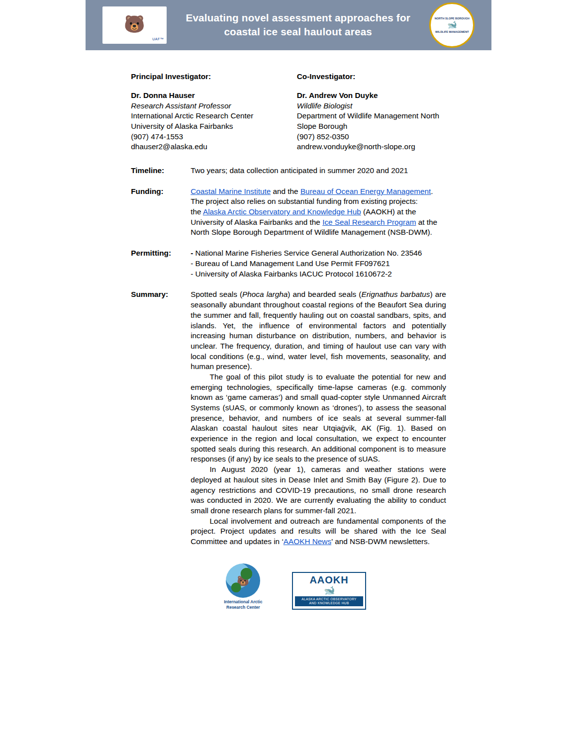🐻 UAF™
Evaluating novel assessment approaches for coastal ice seal haulout areas
NORTH SLOPE BOROUGH
🐋
WILDLIFE MANAGEMENT
Principal Investigator:
Dr. Donna Hauser Research Assistant Professor International Arctic Research Center University of Alaska Fairbanks (907) 474-1553 dhauser2@alaska.edu
Co-Investigator:
Dr. Andrew Von Duyke Wildlife Biologist Department of Wildlife Management North Slope Borough (907) 852-0350 andrew.vonduyke@north-slope.org
Timeline:
Two years; data collection anticipated in summer 2020 and 2021
Funding:
Coastal Marine Institute and the Bureau of Ocean Energy Management.
The project also relies on substantial funding from existing projects:
the Alaska Arctic Observatory and Knowledge Hub (AAOKH) at the
University of Alaska Fairbanks and the Ice Seal Research Program at the
North Slope Borough Department of Wildlife Management (NSB-DWM).
Permitting:
- National Marine Fisheries Service General Authorization No. 23546
- Bureau of Land Management Land Use Permit FF097621
- University of Alaska Fairbanks IACUC Protocol 1610672-2
Summary:
Spotted seals (Phoca largha) and bearded seals (Erignathus barbatus) are seasonally abundant throughout coastal regions of the Beaufort Sea during the summer and fall, frequently hauling out on coastal sandbars, spits, and islands. Yet, the influence of environmental factors and potentially increasing human disturbance on distribution, numbers, and behavior is unclear. The frequency, duration, and timing of haulout use can vary with local conditions (e.g., wind, water level, fish movements, seasonality, and human presence).
The goal of this pilot study is to evaluate the potential for new and emerging technologies, specifically time-lapse cameras (e.g. commonly known as ‘game cameras’) and small quad-copter style Unmanned Aircraft Systems (sUAS, or commonly known as ‘drones’), to assess the seasonal presence, behavior, and numbers of ice seals at several summer-fall Alaskan coastal haulout sites near Utqiaġvik, AK (Fig. 1). Based on experience in the region and local consultation, we expect to encounter spotted seals during this research. An additional component is to measure responses (if any) by ice seals to the presence of sUAS.
In August 2020 (year 1), cameras and weather stations were deployed at haulout sites in Dease Inlet and Smith Bay (Figure 2). Due to agency restrictions and COVID-19 precautions, no small drone research was conducted in 2020. We are currently evaluating the ability to conduct small drone research plans for summer-fall 2021.
Local involvement and outreach are fundamental components of the project. Project updates and results will be shared with the Ice Seal Committee and updates in ‘AAOKH News’ and NSB-DWM newsletters.
🐻
International Arctic
Research Center
AAOKH
🐋
ALASKA ARCTIC OBSERVATORY
AND KNOWLEDGE HUB